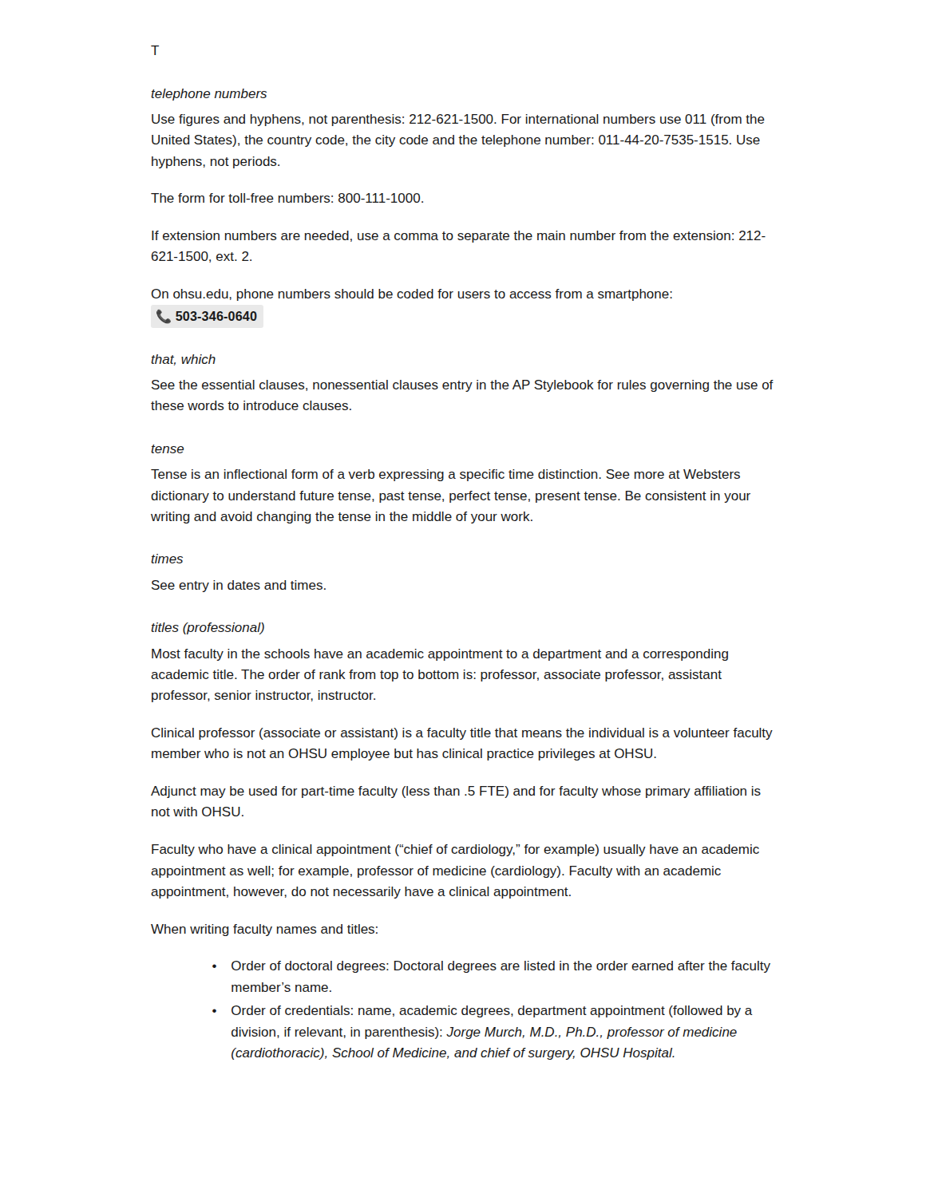T
telephone numbers
Use figures and hyphens, not parenthesis: 212-621-1500. For international numbers use 011 (from the United States), the country code, the city code and the telephone number: 011-44-20-7535-1515. Use hyphens, not periods.
The form for toll-free numbers: 800-111-1000.
If extension numbers are needed, use a comma to separate the main number from the extension: 212-621-1500, ext. 2.
On ohsu.edu, phone numbers should be coded for users to access from a smartphone: 📞503-346-0640
that, which
See the essential clauses, nonessential clauses entry in the AP Stylebook for rules governing the use of these words to introduce clauses.
tense
Tense is an inflectional form of a verb expressing a specific time distinction. See more at Websters dictionary to understand future tense, past tense, perfect tense, present tense. Be consistent in your writing and avoid changing the tense in the middle of your work.
times
See entry in dates and times.
titles (professional)
Most faculty in the schools have an academic appointment to a department and a corresponding academic title. The order of rank from top to bottom is: professor, associate professor, assistant professor, senior instructor, instructor.
Clinical professor (associate or assistant) is a faculty title that means the individual is a volunteer faculty member who is not an OHSU employee but has clinical practice privileges at OHSU.
Adjunct may be used for part-time faculty (less than .5 FTE) and for faculty whose primary affiliation is not with OHSU.
Faculty who have a clinical appointment (“chief of cardiology,” for example) usually have an academic appointment as well; for example, professor of medicine (cardiology). Faculty with an academic appointment, however, do not necessarily have a clinical appointment.
When writing faculty names and titles:
Order of doctoral degrees: Doctoral degrees are listed in the order earned after the faculty member’s name.
Order of credentials: name, academic degrees, department appointment (followed by a division, if relevant, in parenthesis): Jorge Murch, M.D., Ph.D., professor of medicine (cardiothoracic), School of Medicine, and chief of surgery, OHSU Hospital.